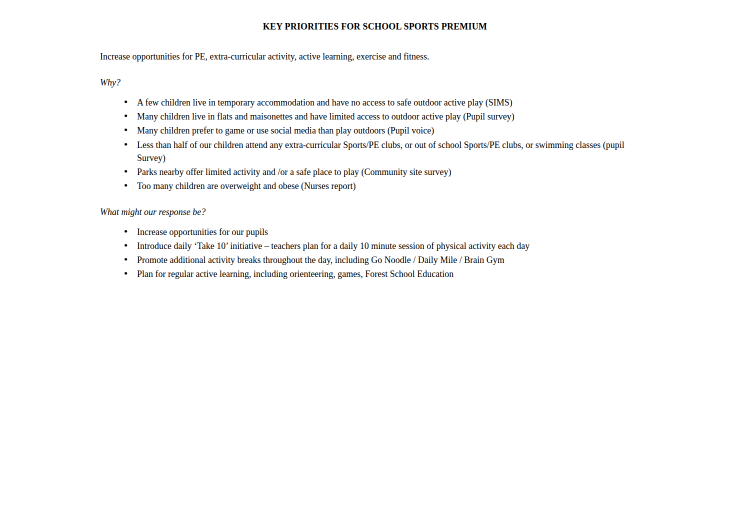Key Priorities for School Sports Premium
Increase opportunities for PE, extra-curricular activity, active learning, exercise and fitness.
Why?
A few children live in temporary accommodation and have no access to safe outdoor active play (SIMS)
Many children live in flats and maisonettes and have limited access to outdoor active play (Pupil survey)
Many children prefer to game or use social media than play outdoors (Pupil voice)
Less than half of our children attend any extra-curricular Sports/PE clubs, or out of school Sports/PE clubs, or swimming classes (pupil Survey)
Parks nearby offer limited activity and /or a safe place to play (Community site survey)
Too many children are overweight and obese (Nurses report)
What might our response be?
Increase opportunities for our pupils
Introduce daily ‘Take 10’ initiative – teachers plan for a daily 10 minute session of physical activity each day
Promote additional activity breaks throughout the day, including Go Noodle / Daily Mile / Brain Gym
Plan for regular active learning, including orienteering, games, Forest School Education